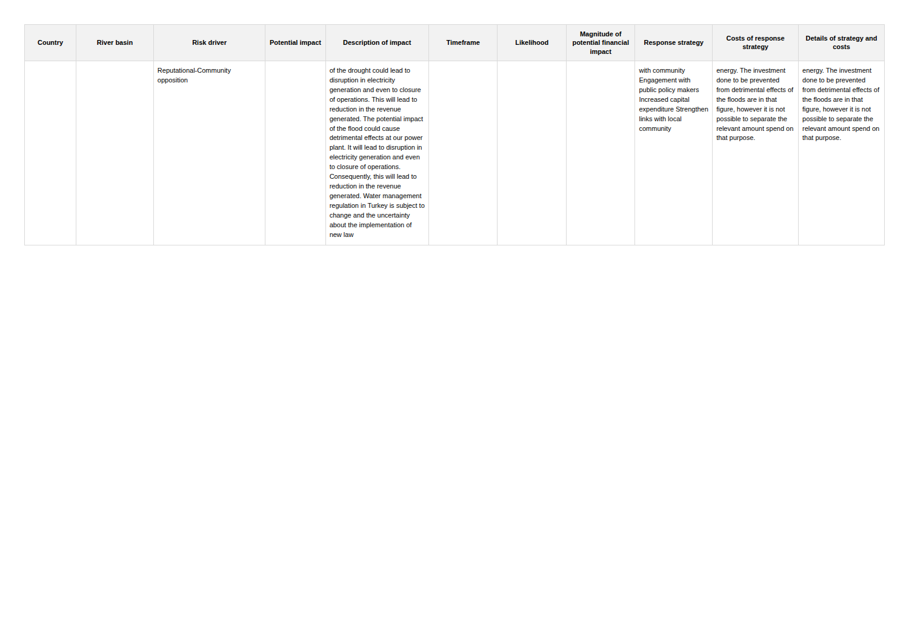| Country | River basin | Risk driver | Potential impact | Description of impact | Timeframe | Likelihood | Magnitude of potential financial impact | Response strategy | Costs of response strategy | Details of strategy and costs |
| --- | --- | --- | --- | --- | --- | --- | --- | --- | --- | --- |
| | | Reputational-Community opposition | | of the drought could lead to disruption in electricity generation and even to closure of operations. This will lead to reduction in the revenue generated. The potential impact of the flood could cause detrimental effects at our power plant. It will lead to disruption in electricity generation and even to closure of operations. Consequently, this will lead to reduction in the revenue generated. Water management regulation in Turkey is subject to change and the uncertainty about the implementation of new law | | | | with community Engagement with public policy makers Increased capital expenditure Strengthen links with local community | energy. The investment done to be prevented from detrimental effects of the floods are in that figure, however it is not possible to separate the relevant amount spend on that purpose. | energy. The investment done to be prevented from detrimental effects of the floods are in that figure, however it is not possible to separate the relevant amount spend on that purpose. |